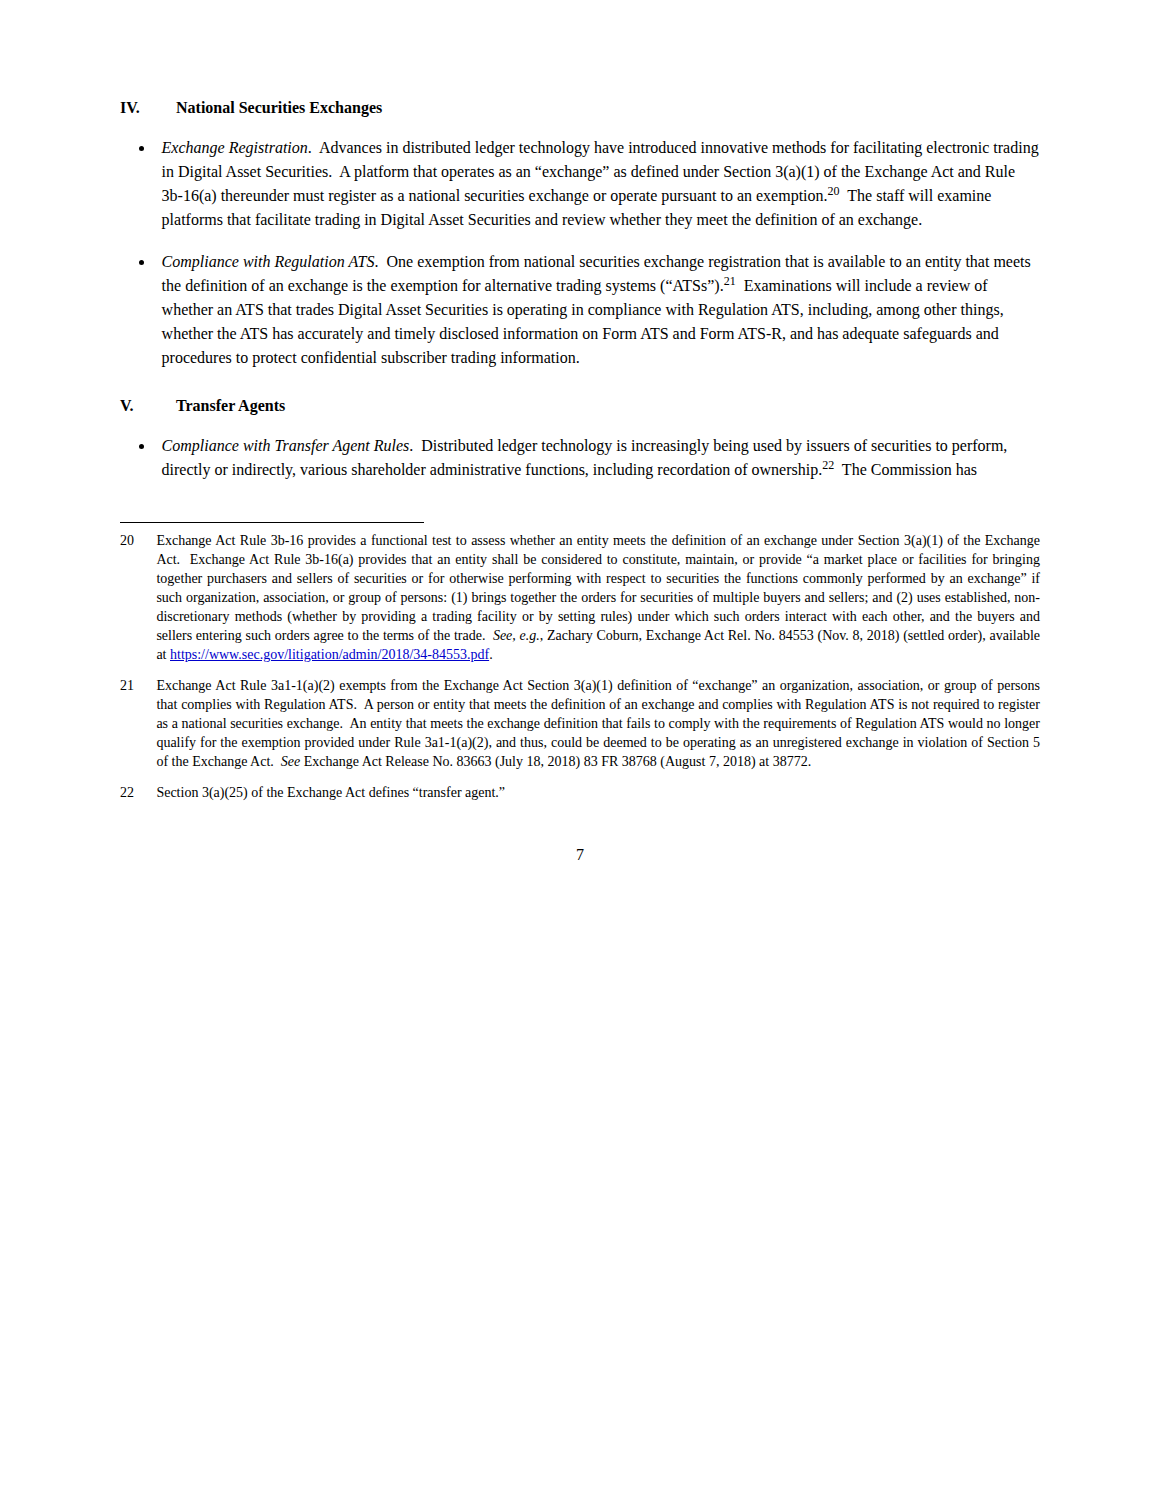IV. National Securities Exchanges
Exchange Registration. Advances in distributed ledger technology have introduced innovative methods for facilitating electronic trading in Digital Asset Securities. A platform that operates as an “exchange” as defined under Section 3(a)(1) of the Exchange Act and Rule 3b-16(a) thereunder must register as a national securities exchange or operate pursuant to an exemption.20 The staff will examine platforms that facilitate trading in Digital Asset Securities and review whether they meet the definition of an exchange.
Compliance with Regulation ATS. One exemption from national securities exchange registration that is available to an entity that meets the definition of an exchange is the exemption for alternative trading systems (“ATSs”).21 Examinations will include a review of whether an ATS that trades Digital Asset Securities is operating in compliance with Regulation ATS, including, among other things, whether the ATS has accurately and timely disclosed information on Form ATS and Form ATS-R, and has adequate safeguards and procedures to protect confidential subscriber trading information.
V. Transfer Agents
Compliance with Transfer Agent Rules. Distributed ledger technology is increasingly being used by issuers of securities to perform, directly or indirectly, various shareholder administrative functions, including recordation of ownership.22 The Commission has
20
Exchange Act Rule 3b-16 provides a functional test to assess whether an entity meets the definition of an exchange under Section 3(a)(1) of the Exchange Act. Exchange Act Rule 3b-16(a) provides that an entity shall be considered to constitute, maintain, or provide “a market place or facilities for bringing together purchasers and sellers of securities or for otherwise performing with respect to securities the functions commonly performed by an exchange” if such organization, association, or group of persons: (1) brings together the orders for securities of multiple buyers and sellers; and (2) uses established, non-discretionary methods (whether by providing a trading facility or by setting rules) under which such orders interact with each other, and the buyers and sellers entering such orders agree to the terms of the trade. See, e.g., Zachary Coburn, Exchange Act Rel. No. 84553 (Nov. 8, 2018) (settled order), available at https://www.sec.gov/litigation/admin/2018/34-84553.pdf.
21
Exchange Act Rule 3a1-1(a)(2) exempts from the Exchange Act Section 3(a)(1) definition of “exchange” an organization, association, or group of persons that complies with Regulation ATS. A person or entity that meets the definition of an exchange and complies with Regulation ATS is not required to register as a national securities exchange. An entity that meets the exchange definition that fails to comply with the requirements of Regulation ATS would no longer qualify for the exemption provided under Rule 3a1-1(a)(2), and thus, could be deemed to be operating as an unregistered exchange in violation of Section 5 of the Exchange Act. See Exchange Act Release No. 83663 (July 18, 2018) 83 FR 38768 (August 7, 2018) at 38772.
22
Section 3(a)(25) of the Exchange Act defines “transfer agent.”
7